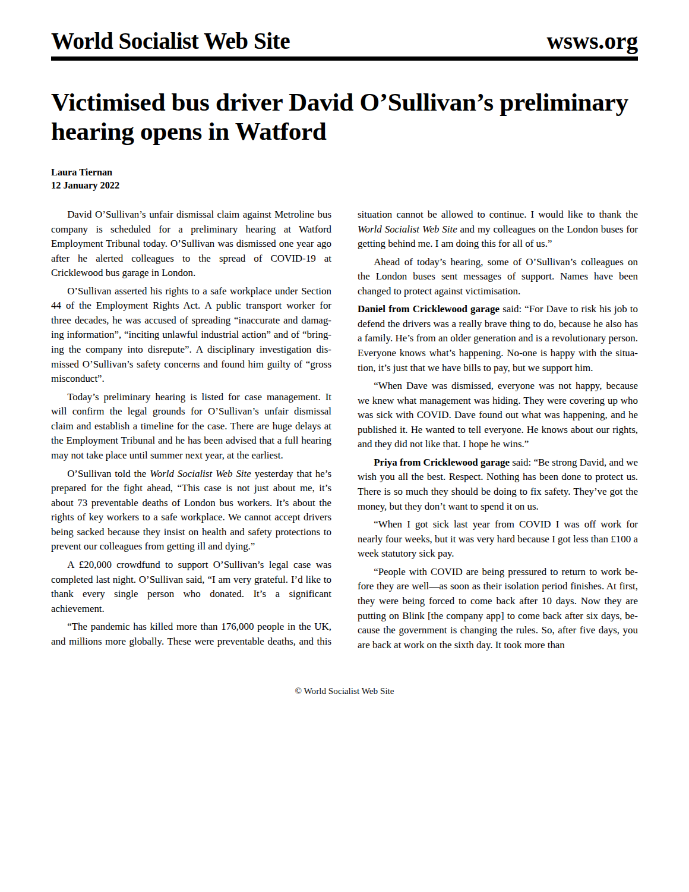World Socialist Web Site
wsws.org
Victimised bus driver David O’Sullivan’s preliminary hearing opens in Watford
Laura Tiernan12 January 2022
David O’Sullivan’s unfair dismissal claim against Metroline bus company is scheduled for a preliminary hearing at Watford Employment Tribunal today. O’Sullivan was dismissed one year ago after he alerted colleagues to the spread of COVID-19 at Cricklewood bus garage in London.
O’Sullivan asserted his rights to a safe workplace under Section 44 of the Employment Rights Act. A public transport worker for three decades, he was accused of spreading “inaccurate and damaging information”, “inciting unlawful industrial action” and of “bringing the company into disrepute”. A disciplinary investigation dismissed O’Sullivan’s safety concerns and found him guilty of “gross misconduct”.
Today’s preliminary hearing is listed for case management. It will confirm the legal grounds for O’Sullivan’s unfair dismissal claim and establish a timeline for the case. There are huge delays at the Employment Tribunal and he has been advised that a full hearing may not take place until summer next year, at the earliest.
O’Sullivan told the World Socialist Web Site yesterday that he’s prepared for the fight ahead, “This case is not just about me, it’s about 73 preventable deaths of London bus workers. It’s about the rights of key workers to a safe workplace. We cannot accept drivers being sacked because they insist on health and safety protections to prevent our colleagues from getting ill and dying.”
A £20,000 crowdfund to support O’Sullivan’s legal case was completed last night. O’Sullivan said, “I am very grateful. I’d like to thank every single person who donated. It’s a significant achievement.
“The pandemic has killed more than 176,000 people in the UK, and millions more globally. These were preventable deaths, and this situation cannot be allowed to continue. I would like to thank the World Socialist Web Site and my colleagues on the London buses for getting behind me. I am doing this for all of us.”
Ahead of today’s hearing, some of O’Sullivan’s colleagues on the London buses sent messages of support. Names have been changed to protect against victimisation.
Daniel from Cricklewood garage said: “For Dave to risk his job to defend the drivers was a really brave thing to do, because he also has a family. He’s from an older generation and is a revolutionary person. Everyone knows what’s happening. No-one is happy with the situation, it’s just that we have bills to pay, but we support him.
“When Dave was dismissed, everyone was not happy, because we knew what management was hiding. They were covering up who was sick with COVID. Dave found out what was happening, and he published it. He wanted to tell everyone. He knows about our rights, and they did not like that. I hope he wins.”
Priya from Cricklewood garage said: “Be strong David, and we wish you all the best. Respect. Nothing has been done to protect us. There is so much they should be doing to fix safety. They’ve got the money, but they don’t want to spend it on us.
“When I got sick last year from COVID I was off work for nearly four weeks, but it was very hard because I got less than £100 a week statutory sick pay.
“People with COVID are being pressured to return to work before they are well—as soon as their isolation period finishes. At first, they were being forced to come back after 10 days. Now they are putting on Blink [the company app] to come back after six days, because the government is changing the rules. So, after five days, you are back at work on the sixth day. It took more than
© World Socialist Web Site